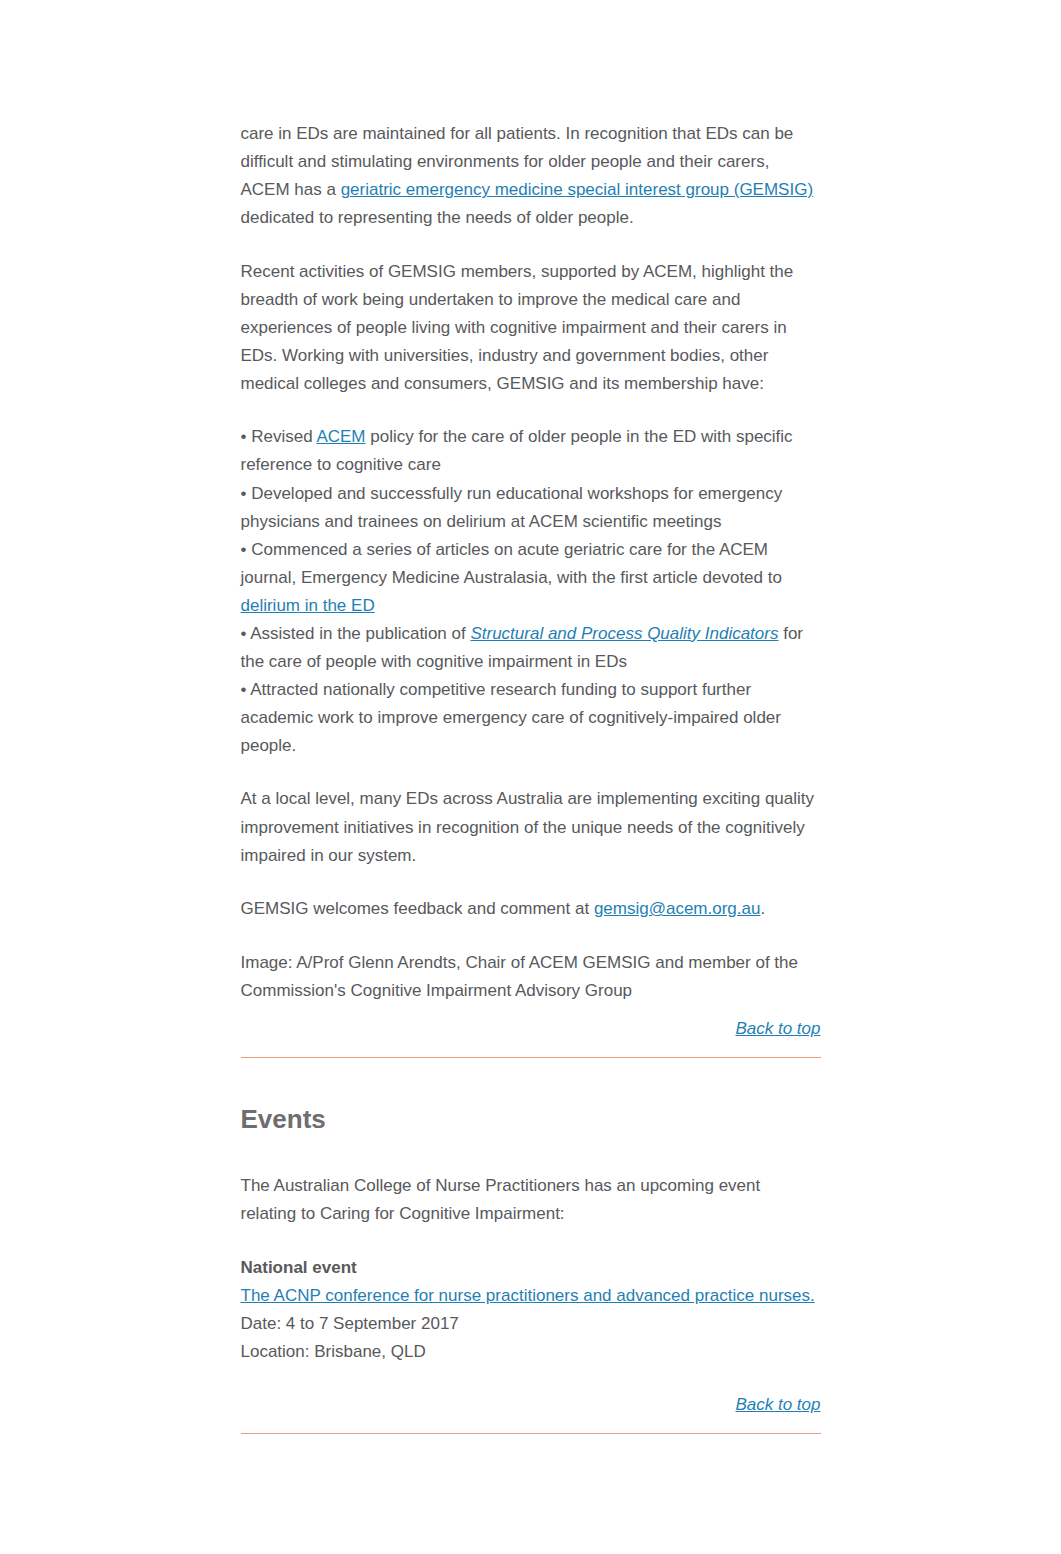care in EDs are maintained for all patients. In recognition that EDs can be difficult and stimulating environments for older people and their carers, ACEM has a geriatric emergency medicine special interest group (GEMSIG) dedicated to representing the needs of older people.
Recent activities of GEMSIG members, supported by ACEM, highlight the breadth of work being undertaken to improve the medical care and experiences of people living with cognitive impairment and their carers in EDs. Working with universities, industry and government bodies, other medical colleges and consumers, GEMSIG and its membership have:
• Revised ACEM policy for the care of older people in the ED with specific reference to cognitive care
• Developed and successfully run educational workshops for emergency physicians and trainees on delirium at ACEM scientific meetings
• Commenced a series of articles on acute geriatric care for the ACEM journal, Emergency Medicine Australasia, with the first article devoted to delirium in the ED
• Assisted in the publication of Structural and Process Quality Indicators for the care of people with cognitive impairment in EDs
• Attracted nationally competitive research funding to support further academic work to improve emergency care of cognitively-impaired older people.
At a local level, many EDs across Australia are implementing exciting quality improvement initiatives in recognition of the unique needs of the cognitively impaired in our system.
GEMSIG welcomes feedback and comment at gemsig@acem.org.au.
Image: A/Prof Glenn Arendts, Chair of ACEM GEMSIG and member of the Commission's Cognitive Impairment Advisory Group
Back to top
Events
The Australian College of Nurse Practitioners has an upcoming event relating to Caring for Cognitive Impairment:
National event
The ACNP conference for nurse practitioners and advanced practice nurses.
Date: 4 to 7 September 2017
Location: Brisbane, QLD
Back to top